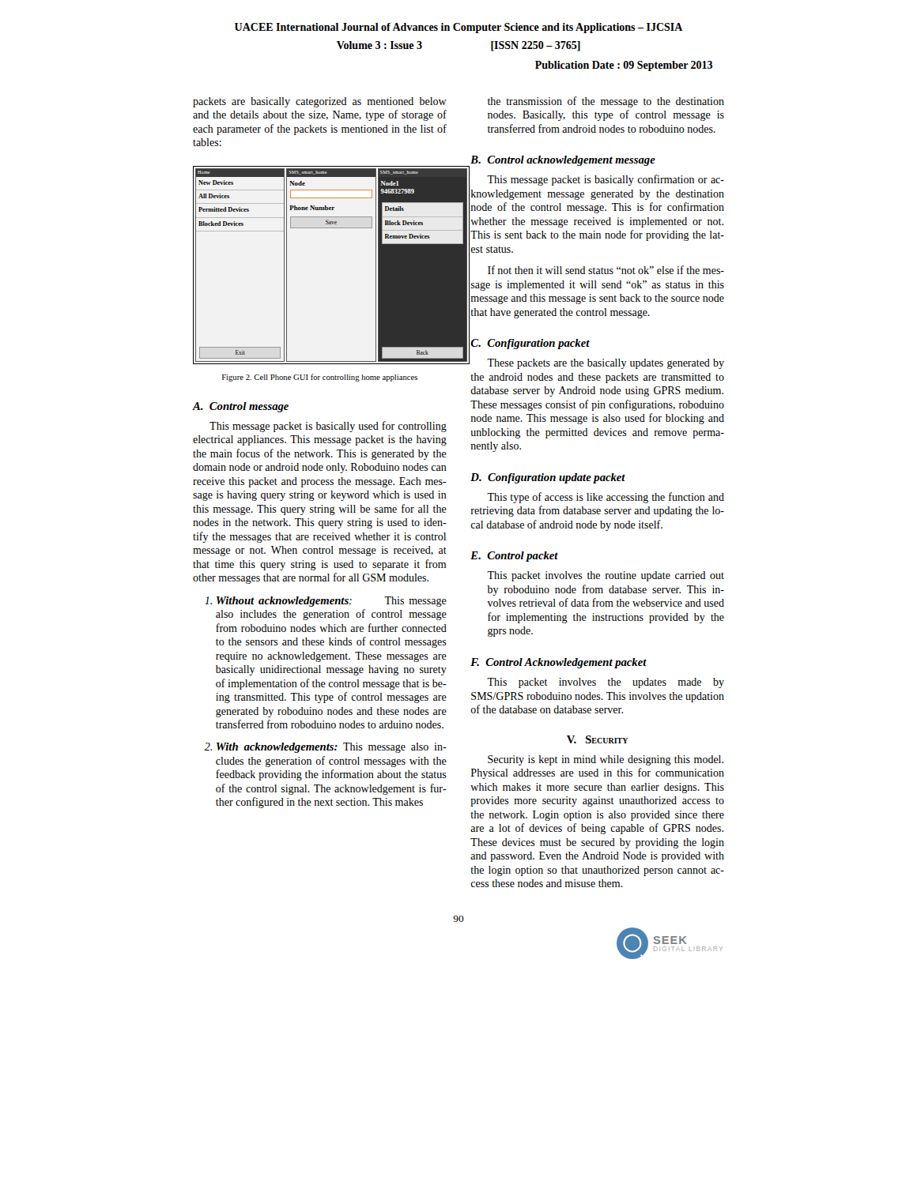UACEE International Journal of Advances in Computer Science and its Applications – IJCSIA Volume 3 : Issue 3[ISSN 2250 – 3765] Publication Date : 09 September 2013
packets are basically categorized as mentioned below and the details about the size, Name, type of storage of each parameter of the packets is mentioned in the list of tables:
Home
New Devices
All Devices
Permitted Devices
Blocked Devices
Exit
SMS_smart_home
Node
Phone Number
Save
SMS_smart_home
Node1
9468327989
Details
Block Devices
Remove Devices
Back
Figure 2. Cell Phone GUI for controlling home appliances
A. Control message
This message packet is basically used for controlling electrical appliances. This message packet is the having the main focus of the network. This is generated by the domain node or android node only. Roboduino nodes can receive this packet and process the message. Each message is having query string or keyword which is used in this message. This query string will be same for all the nodes in the network. This query string is used to identify the messages that are received whether it is control message or not. When control message is received, at that time this query string is used to separate it from other messages that are normal for all GSM modules.
Without acknowledgements: This message also includes the generation of control message from roboduino nodes which are further connected to the sensors and these kinds of control messages require no acknowledgement. These messages are basically unidirectional message having no surety of implementation of the control message that is being transmitted. This type of control messages are generated by roboduino nodes and these nodes are transferred from roboduino nodes to arduino nodes.
With acknowledgements: This message also includes the generation of control messages with the feedback providing the information about the status of the control signal. The acknowledgement is further configured in the next section. This makes
the transmission of the message to the destination nodes. Basically, this type of control message is transferred from android nodes to roboduino nodes.
B. Control acknowledgement message
This message packet is basically confirmation or acknowledgement message generated by the destination node of the control message. This is for confirmation whether the message received is implemented or not. This is sent back to the main node for providing the latest status.
If not then it will send status “not ok” else if the message is implemented it will send “ok” as status in this message and this message is sent back to the source node that have generated the control message.
C. Configuration packet
These packets are the basically updates generated by the android nodes and these packets are transmitted to database server by Android node using GPRS medium. These messages consist of pin configurations, roboduino node name. This message is also used for blocking and unblocking the permitted devices and remove permanently also.
D. Configuration update packet
This type of access is like accessing the function and retrieving data from database server and updating the local database of android node by node itself.
E. Control packet
This packet involves the routine update carried out by roboduino node from database server. This involves retrieval of data from the webservice and used for implementing the instructions provided by the gprs node.
F. Control Acknowledgement packet
This packet involves the updates made by SMS/GPRS roboduino nodes. This involves the updation of the database on database server.
V. Security
Security is kept in mind while designing this model. Physical addresses are used in this for communication which makes it more secure than earlier designs. This provides more security against unauthorized access to the network. Login option is also provided since there are a lot of devices of being capable of GPRS nodes. These devices must be secured by providing the login and password. Even the Android Node is provided with the login option so that unauthorized person cannot access these nodes and misuse them.
90
SEEK
DIGITAL LIBRARY